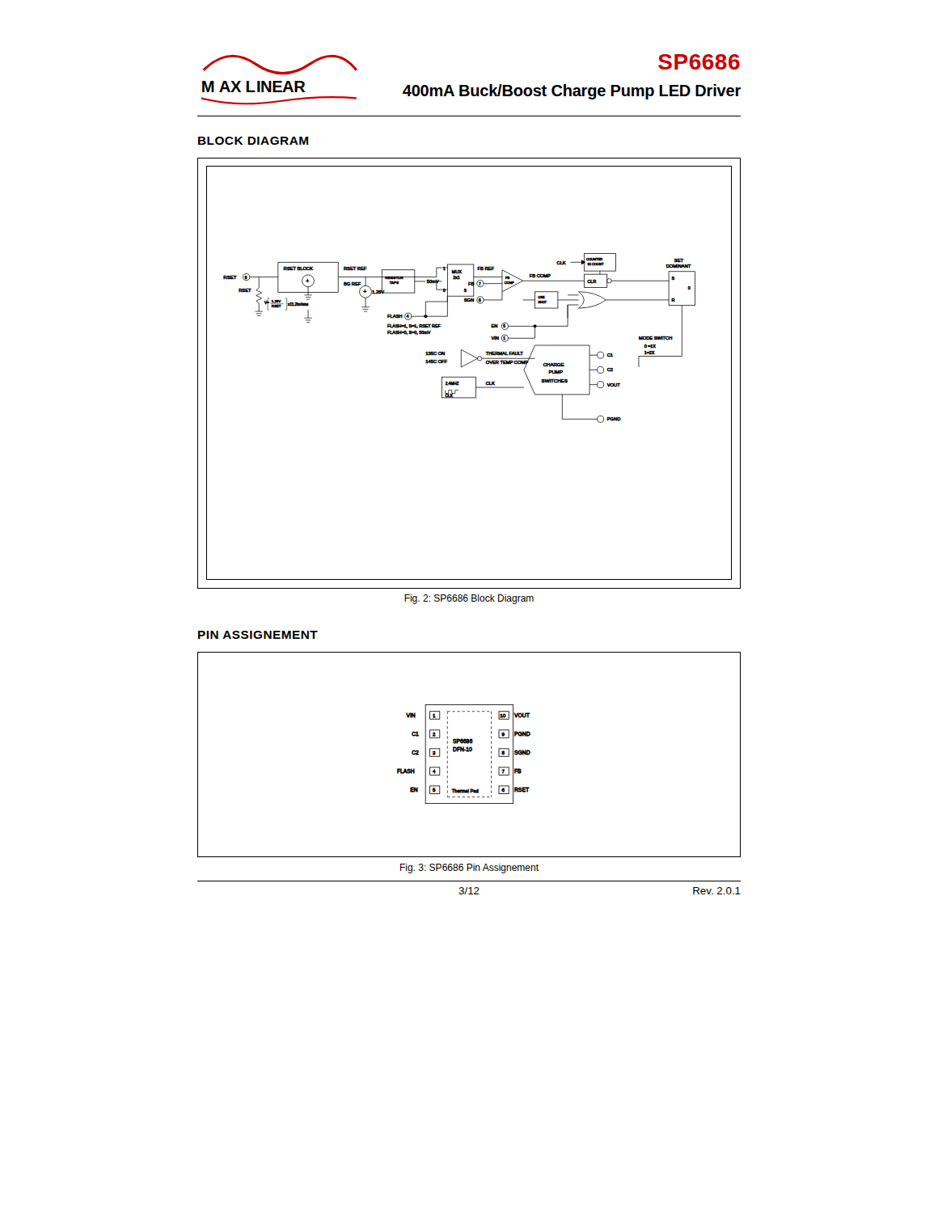M AX L INEAR
SP6686
400mA Buck/Boost Charge Pump LED Driver
BLOCK DIAGRAM
RSET 6 RSET RSET BLOCK + V= 1.26V RSET x11.2kohms RSET REF BG REF + 1.26V RESISTOR TAPS 50mV MUX 2x1 1 0 S FB REF FB 7 FB COMP FB COMP SGN 8 CLK COUNTER 32 COUNT CLR SET DOMINANT S R 0 ONE SHOT FLASH 4 FLASH=1, S=1, RSET REF FLASH=0, S=0, 50mV EN 5 VIN 1 MODE SWITCH 0 =1X 1=2X 135C ON 145C OFF THERMAL FAULT OVER TEMP COMP CHARGE PUMP SWITCHES 2.4MHZ CLK CLK C1 C2 VOUT PGND
Fig. 2: SP6686 Block Diagram
PIN ASSIGNEMENT
1 VIN 2 C1 3 C2 4 FLASH 5 EN 10 VOUT 9 PGND 8 SGND 7 FB 6 RSET SP6686 DFN-10 Thermal Pad
Fig. 3: SP6686 Pin Assignement
3/12 Rev. 2.0.1